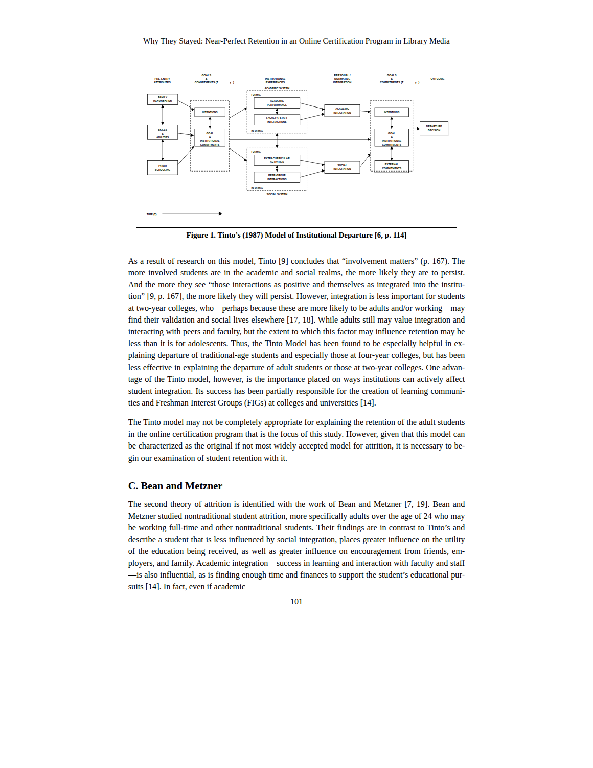Why They Stayed: Near-Perfect Retention in an Online Certification Program in Library Media
PRE-ENTRY ATTRIBUTES GOALS & COMMITMENTS (T 1 ) INSTITUTIONAL EXPERIENCES PERSONAL / NORMATIVE INTEGRATION GOALS & COMMITMENTS (T 2 ) OUTCOME ACADEMIC SYSTEM FORMAL INFORMAL ACADEMIC PERFORMANCE FACULTY / STAFF INTERACTIONS SOCIAL SYSTEM FORMAL INFORMAL EXTRACURRICULAR ACTIVITIES PEER-GROUP INTERACTIONS FAMILY BACKGROUND SKILLS & ABILITIES PRIOR SCHOOLING INTENTIONS GOAL & INSTITUTIONAL COMMITMENTS ACADEMIC INTEGRATION SOCIAL INTEGRATION INTENTIONS GOAL & INSTITUTIONAL COMMITMENTS EXTERNAL COMMITMENTS DEPARTURE DECISION TIME (T)
Figure 1. Tinto’s (1987) Model of Institutional Departure [6, p. 114]
As a result of research on this model, Tinto [9] concludes that “involvement matters” (p. 167). The more involved students are in the academic and social realms, the more likely they are to persist. And the more they see “those interactions as positive and themselves as integrated into the institution” [9, p. 167], the more likely they will persist. However, integration is less important for students at two-year colleges, who—perhaps because these are more likely to be adults and/or working—may find their validation and social lives elsewhere [17, 18]. While adults still may value integration and interacting with peers and faculty, but the extent to which this factor may influence retention may be less than it is for adolescents. Thus, the Tinto Model has been found to be especially helpful in explaining departure of traditional-age students and especially those at four-year colleges, but has been less effective in explaining the departure of adult students or those at two-year colleges. One advantage of the Tinto model, however, is the importance placed on ways institutions can actively affect student integration. Its success has been partially responsible for the creation of learning communities and Freshman Interest Groups (FIGs) at colleges and universities [14].
The Tinto model may not be completely appropriate for explaining the retention of the adult students in the online certification program that is the focus of this study. However, given that this model can be characterized as the original if not most widely accepted model for attrition, it is necessary to begin our examination of student retention with it.
C. Bean and Metzner
The second theory of attrition is identified with the work of Bean and Metzner [7, 19]. Bean and Metzner studied nontraditional student attrition, more specifically adults over the age of 24 who may be working full-time and other nontraditional students. Their findings are in contrast to Tinto’s and describe a student that is less influenced by social integration, places greater influence on the utility of the education being received, as well as greater influence on encouragement from friends, employers, and family. Academic integration—success in learning and interaction with faculty and staff—is also influential, as is finding enough time and finances to support the student’s educational pursuits [14]. In fact, even if academic
101